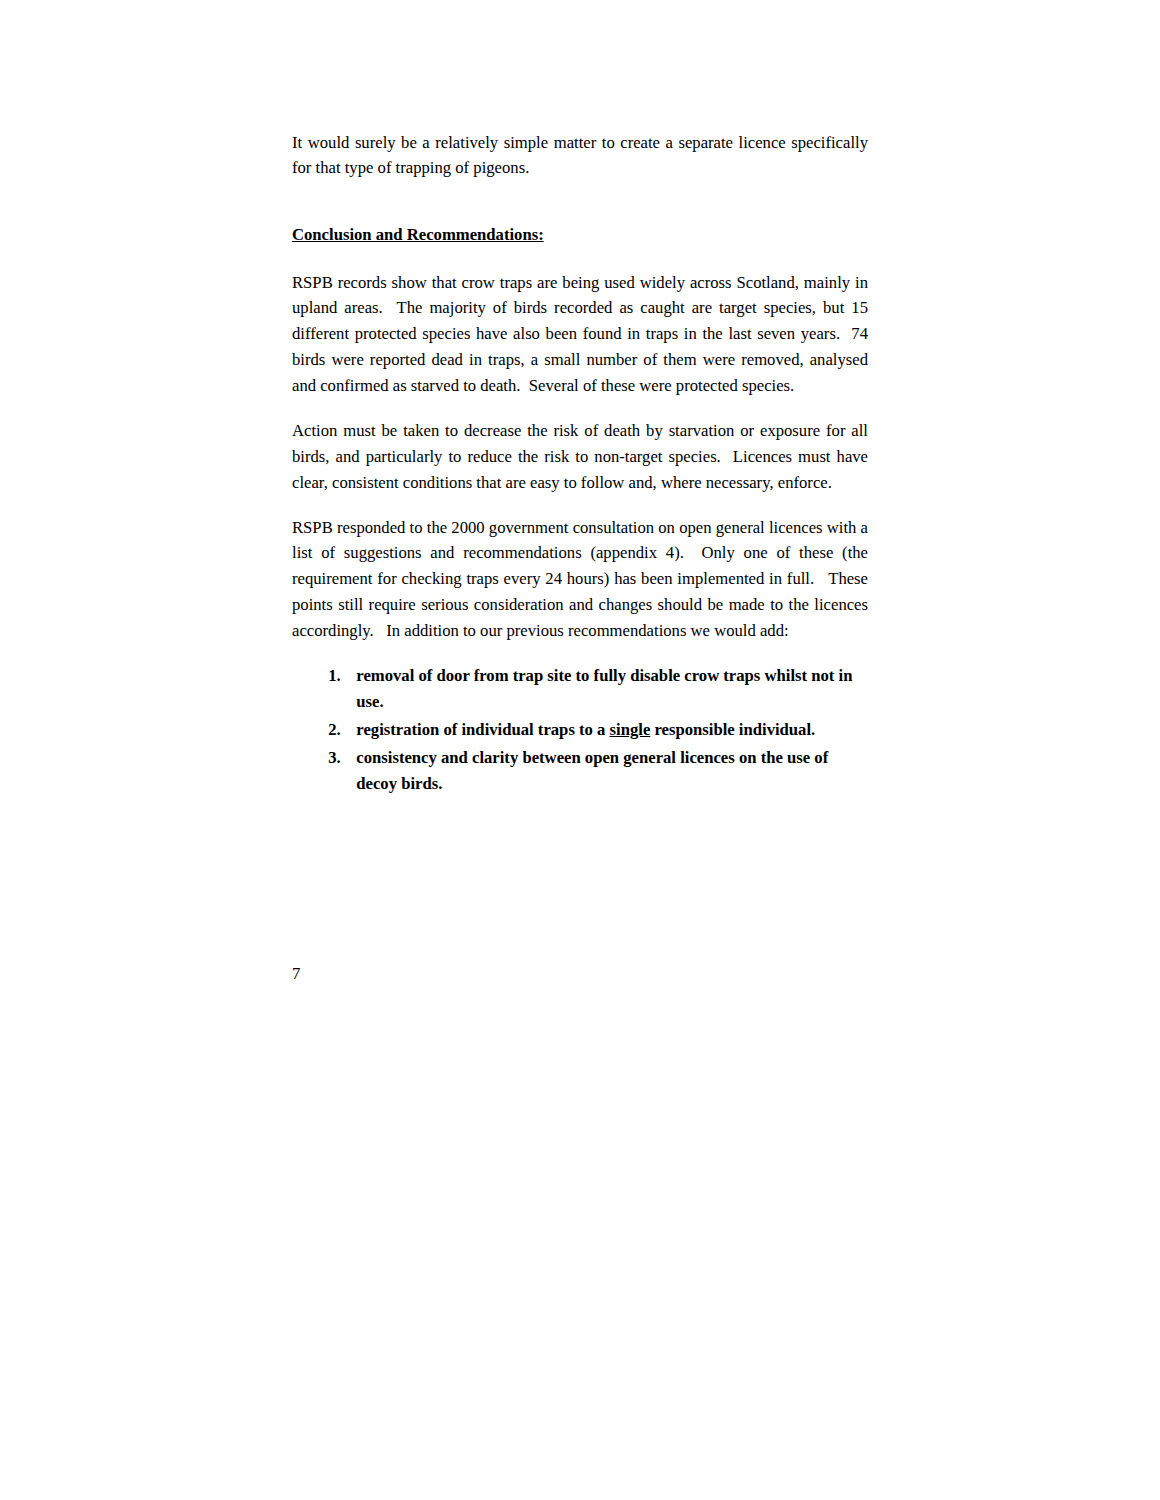It would surely be a relatively simple matter to create a separate licence specifically for that type of trapping of pigeons.
Conclusion and Recommendations:
RSPB records show that crow traps are being used widely across Scotland, mainly in upland areas. The majority of birds recorded as caught are target species, but 15 different protected species have also been found in traps in the last seven years. 74 birds were reported dead in traps, a small number of them were removed, analysed and confirmed as starved to death. Several of these were protected species.
Action must be taken to decrease the risk of death by starvation or exposure for all birds, and particularly to reduce the risk to non-target species. Licences must have clear, consistent conditions that are easy to follow and, where necessary, enforce.
RSPB responded to the 2000 government consultation on open general licences with a list of suggestions and recommendations (appendix 4). Only one of these (the requirement for checking traps every 24 hours) has been implemented in full. These points still require serious consideration and changes should be made to the licences accordingly. In addition to our previous recommendations we would add:
removal of door from trap site to fully disable crow traps whilst not in use.
registration of individual traps to a single responsible individual.
consistency and clarity between open general licences on the use of decoy birds.
7